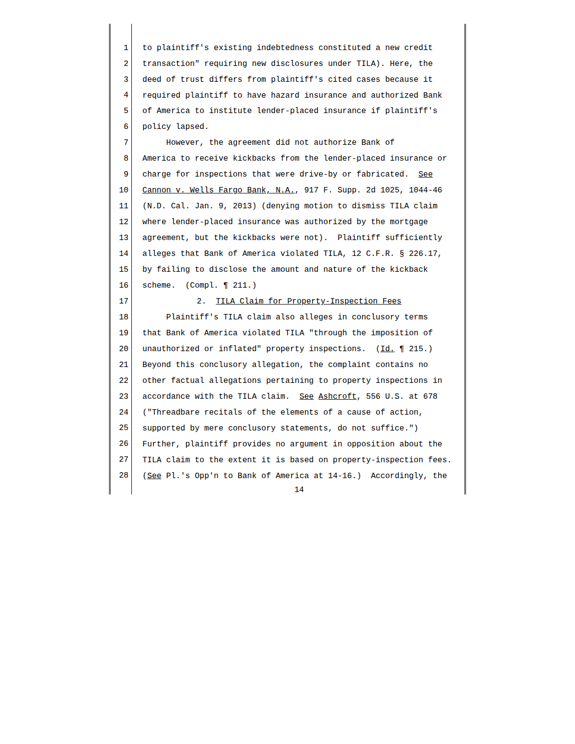1
2
3
4
5
6
7
8
9
10
11
12
13
14
15
16
17
18
19
20
21
22
23
24
25
26
27
28
to plaintiff's existing indebtedness constituted a new credit
transaction" requiring new disclosures under TILA). Here, the
deed of trust differs from plaintiff's cited cases because it
required plaintiff to have hazard insurance and authorized Bank
of America to institute lender-placed insurance if plaintiff's
policy lapsed.
However, the agreement did not authorize Bank of
America to receive kickbacks from the lender-placed insurance or
charge for inspections that were drive-by or fabricated. See
Cannon v. Wells Fargo Bank, N.A., 917 F. Supp. 2d 1025, 1044-46
(N.D. Cal. Jan. 9, 2013) (denying motion to dismiss TILA claim
where lender-placed insurance was authorized by the mortgage
agreement, but the kickbacks were not). Plaintiff sufficiently
alleges that Bank of America violated TILA, 12 C.F.R. § 226.17,
by failing to disclose the amount and nature of the kickback
scheme. (Compl. ¶ 211.)
2. TILA Claim for Property-Inspection Fees
Plaintiff's TILA claim also alleges in conclusory terms
that Bank of America violated TILA "through the imposition of
unauthorized or inflated" property inspections. (Id. ¶ 215.)
Beyond this conclusory allegation, the complaint contains no
other factual allegations pertaining to property inspections in
accordance with the TILA claim. See Ashcroft, 556 U.S. at 678
("Threadbare recitals of the elements of a cause of action,
supported by mere conclusory statements, do not suffice.")
Further, plaintiff provides no argument in opposition about the
TILA claim to the extent it is based on property-inspection fees.
(See Pl.'s Opp'n to Bank of America at 14-16.) Accordingly, the
14